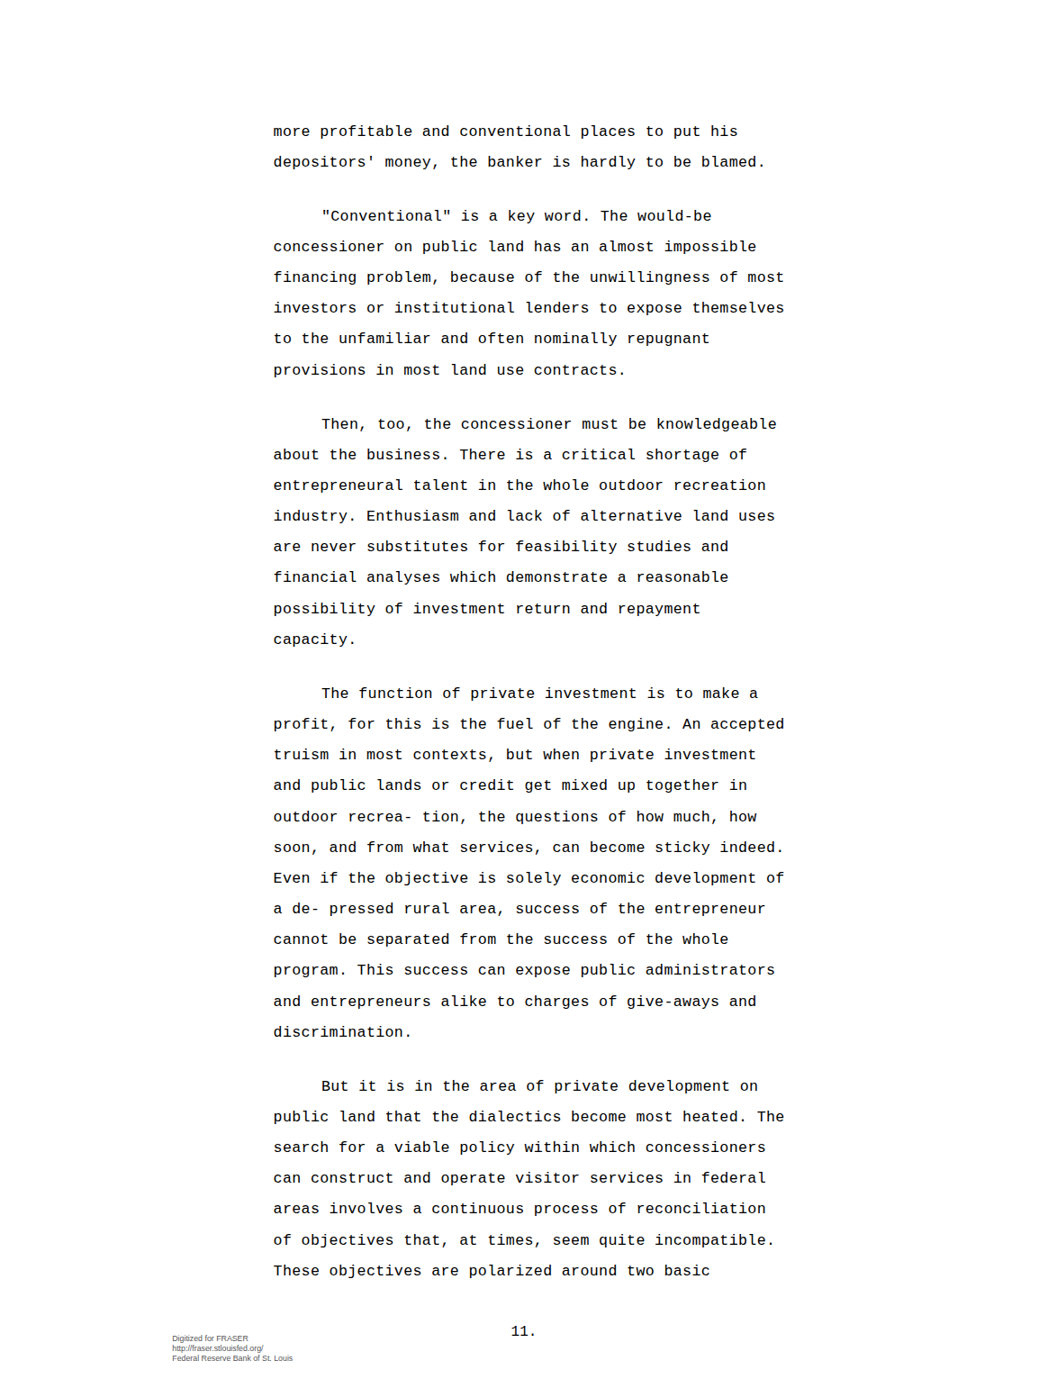more profitable and conventional places to put his depositors' money, the banker is hardly to be blamed.
"Conventional" is a key word. The would-be concessioner on public land has an almost impossible financing problem, because of the unwillingness of most investors or institutional lenders to expose themselves to the unfamiliar and often nominally repugnant provisions in most land use contracts.
Then, too, the concessioner must be knowledgeable about the business. There is a critical shortage of entrepreneural talent in the whole outdoor recreation industry. Enthusiasm and lack of alternative land uses are never substitutes for feasibility studies and financial analyses which demonstrate a reasonable possibility of investment return and repayment capacity.
The function of private investment is to make a profit, for this is the fuel of the engine. An accepted truism in most contexts, but when private investment and public lands or credit get mixed up together in outdoor recrea- tion, the questions of how much, how soon, and from what services, can become sticky indeed. Even if the objective is solely economic development of a de- pressed rural area, success of the entrepreneur cannot be separated from the success of the whole program. This success can expose public administrators and entrepreneurs alike to charges of give-aways and discrimination.
But it is in the area of private development on public land that the dialectics become most heated. The search for a viable policy within which concessioners can construct and operate visitor services in federal areas involves a continuous process of reconciliation of objectives that, at times, seem quite incompatible. These objectives are polarized around two basic
11.
Digitized for FRASER
http://fraser.stlouisfed.org/
Federal Reserve Bank of St. Louis